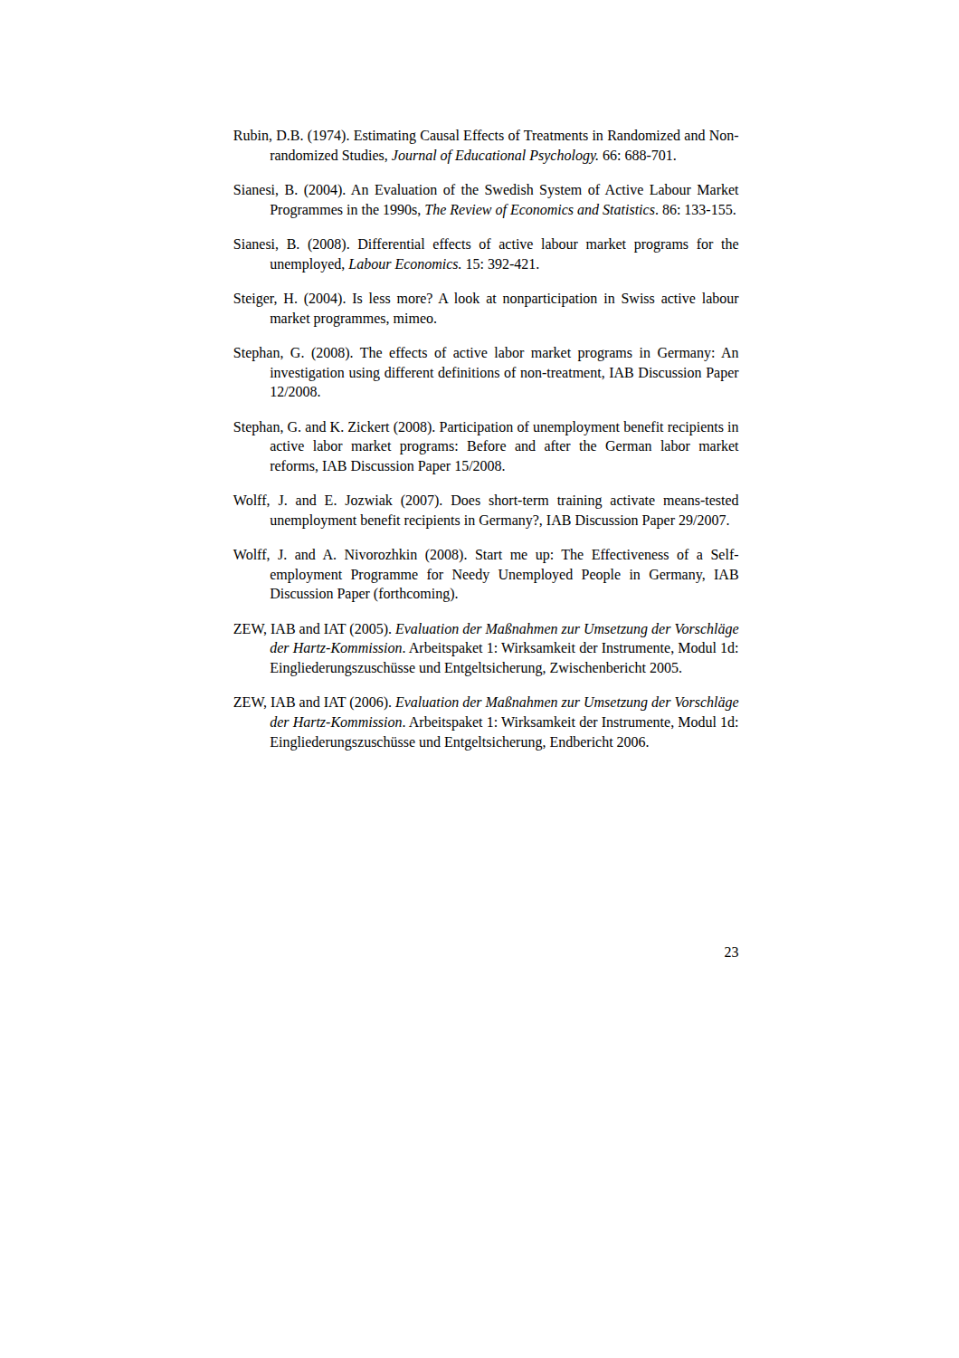Rubin, D.B. (1974). Estimating Causal Effects of Treatments in Randomized and Non-randomized Studies, Journal of Educational Psychology. 66: 688-701.
Sianesi, B. (2004). An Evaluation of the Swedish System of Active Labour Market Programmes in the 1990s, The Review of Economics and Statistics. 86: 133-155.
Sianesi, B. (2008). Differential effects of active labour market programs for the unemployed, Labour Economics. 15: 392-421.
Steiger, H. (2004). Is less more? A look at nonparticipation in Swiss active labour market programmes, mimeo.
Stephan, G. (2008). The effects of active labor market programs in Germany: An investigation using different definitions of non-treatment, IAB Discussion Paper 12/2008.
Stephan, G. and K. Zickert (2008). Participation of unemployment benefit recipients in active labor market programs: Before and after the German labor market reforms, IAB Discussion Paper 15/2008.
Wolff, J. and E. Jozwiak (2007). Does short-term training activate means-tested unemployment benefit recipients in Germany?, IAB Discussion Paper 29/2007.
Wolff, J. and A. Nivorozhkin (2008). Start me up: The Effectiveness of a Self-employment Programme for Needy Unemployed People in Germany, IAB Discussion Paper (forthcoming).
ZEW, IAB and IAT (2005). Evaluation der Maßnahmen zur Umsetzung der Vorschläge der Hartz-Kommission. Arbeitspaket 1: Wirksamkeit der Instrumente, Modul 1d: Eingliederungszuschüsse und Entgeltsicherung, Zwischenbericht 2005.
ZEW, IAB and IAT (2006). Evaluation der Maßnahmen zur Umsetzung der Vorschläge der Hartz-Kommission. Arbeitspaket 1: Wirksamkeit der Instrumente, Modul 1d: Eingliederungszuschüsse und Entgeltsicherung, Endbericht 2006.
23